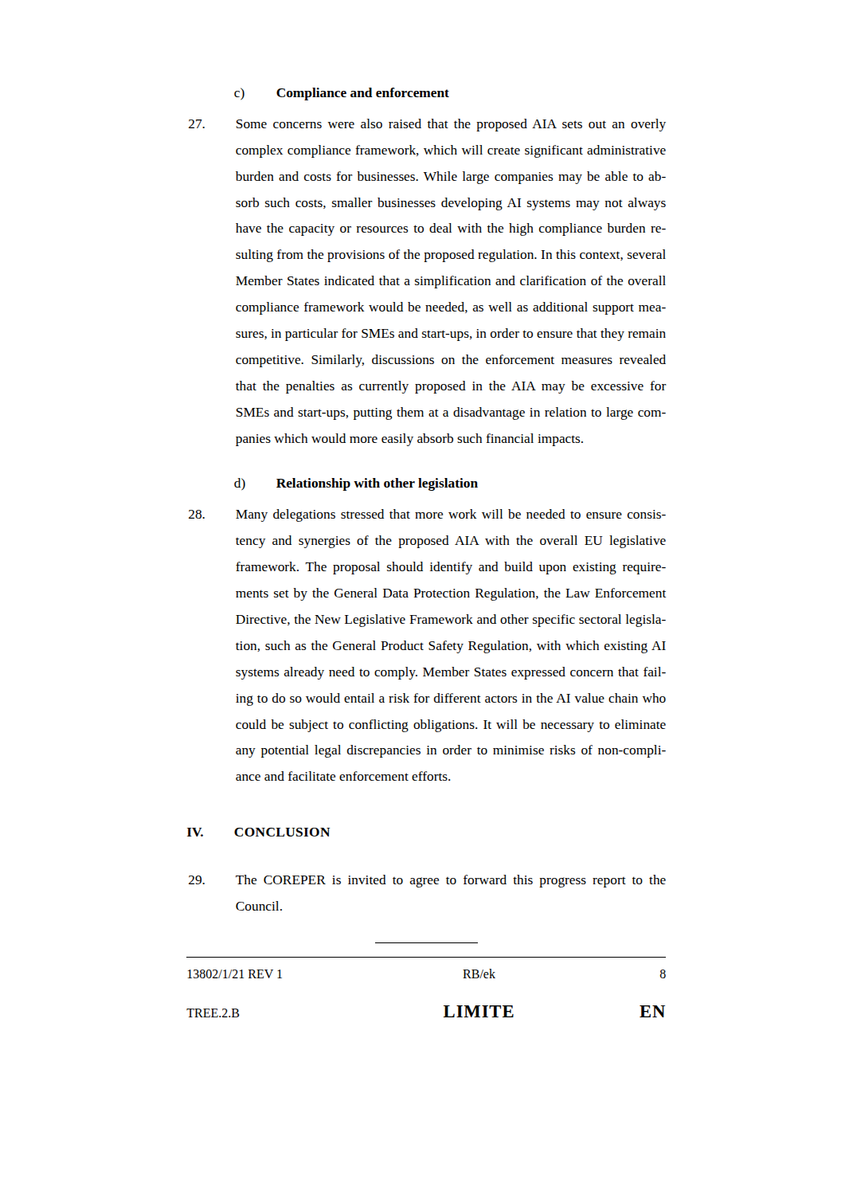c) Compliance and enforcement
27.
Some concerns were also raised that the proposed AIA sets out an overly complex compliance framework, which will create significant administrative burden and costs for businesses. While large companies may be able to absorb such costs, smaller businesses developing AI systems may not always have the capacity or resources to deal with the high compliance burden resulting from the provisions of the proposed regulation. In this context, several Member States indicated that a simplification and clarification of the overall compliance framework would be needed, as well as additional support measures, in particular for SMEs and start-ups, in order to ensure that they remain competitive. Similarly, discussions on the enforcement measures revealed that the penalties as currently proposed in the AIA may be excessive for SMEs and start-ups, putting them at a disadvantage in relation to large companies which would more easily absorb such financial impacts.
d) Relationship with other legislation
28.
Many delegations stressed that more work will be needed to ensure consistency and synergies of the proposed AIA with the overall EU legislative framework. The proposal should identify and build upon existing requirements set by the General Data Protection Regulation, the Law Enforcement Directive, the New Legislative Framework and other specific sectoral legislation, such as the General Product Safety Regulation, with which existing AI systems already need to comply. Member States expressed concern that failing to do so would entail a risk for different actors in the AI value chain who could be subject to conflicting obligations. It will be necessary to eliminate any potential legal discrepancies in order to minimise risks of non-compliance and facilitate enforcement efforts.
IV. CONCLUSION
29.
The COREPER is invited to agree to forward this progress report to the Council.
13802/1/21 REV 1
RB/ek
8
TREE.2.B
LIMITE
EN